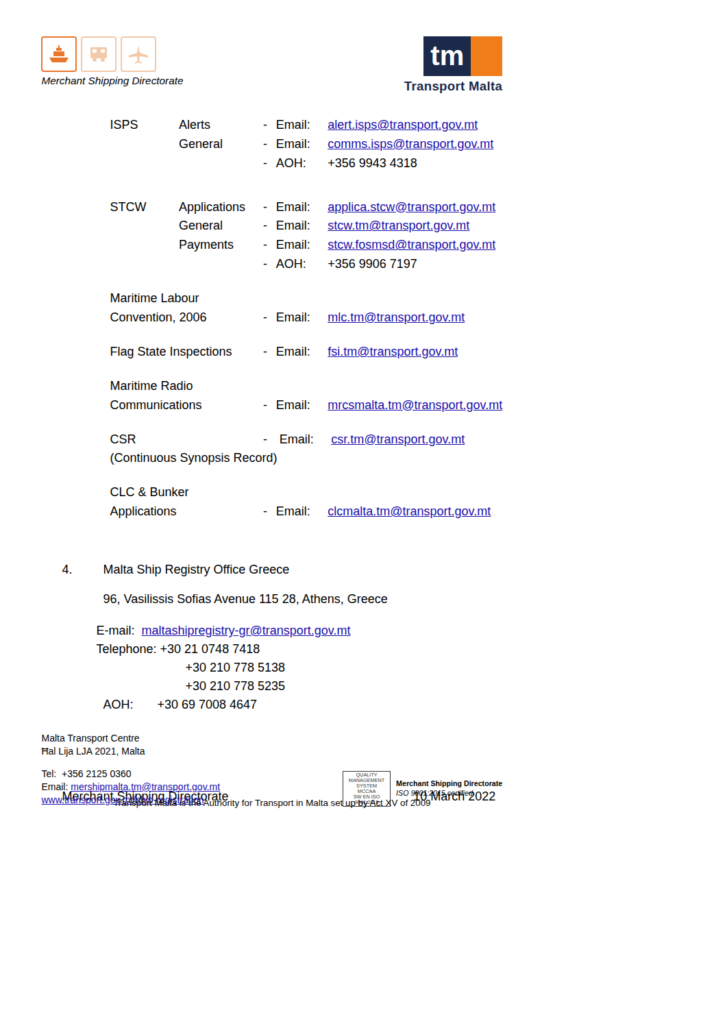Merchant Shipping Directorate
tm
Transport Malta
| ISPS | Alerts | - | Email: | alert.isps@transport.gov.mt |
| | General | - | Email: | comms.isps@transport.gov.mt |
| | | - | AOH: | +356 9943 4318 |
| STCW | Applications | - | Email: | applica.stcw@transport.gov.mt |
| | General | - | Email: | stcw.tm@transport.gov.mt |
| | Payments | - | Email: | stcw.fosmsd@transport.gov.mt |
| | | - | AOH: | +356 9906 7197 |
| Maritime Labour | | | |
| Convention, 2006 | - | Email: | mlc.tm@transport.gov.mt |
| Flag State Inspections | - | Email: | fsi.tm@transport.gov.mt |
| Maritime Radio | | | |
| Communications | - | Email: | mrcsmalta.tm@transport.gov.mt |
| CSR | | - | Email: | csr.tm@transport.gov.mt |
| (Continuous Synopsis Record) |
| CLC & Bunker | | | |
| Applications | - | Email: | clcmalta.tm@transport.gov.mt |
4. Malta Ship Registry Office Greece
96, Vasilissis Sofias Avenue 115 28, Athens, Greece
E-mail: maltashipregistry-gr@transport.gov.mt
Telephone: +30 21 0748 7418
+30 210 778 5138
+30 210 778 5235
AOH: +30 69 7008 4647
Merchant Shipping Directorate
10 March 2022
Malta Transport Centre
Ħal Lija LJA 2021, Malta
Tel: +356 2125 0360
Email: mershipmalta.tm@transport.gov.mt
www.transport.gov.mt/ship-registration
QUALITY
MANAGEMENT
SYSTEM
MCCAA
SW EN ISO 9001:2015
Merchant Shipping Directorate
ISO 9001:2015 certified
Transport Malta is the Authority for Transport in Malta set up by Act XV of 2009